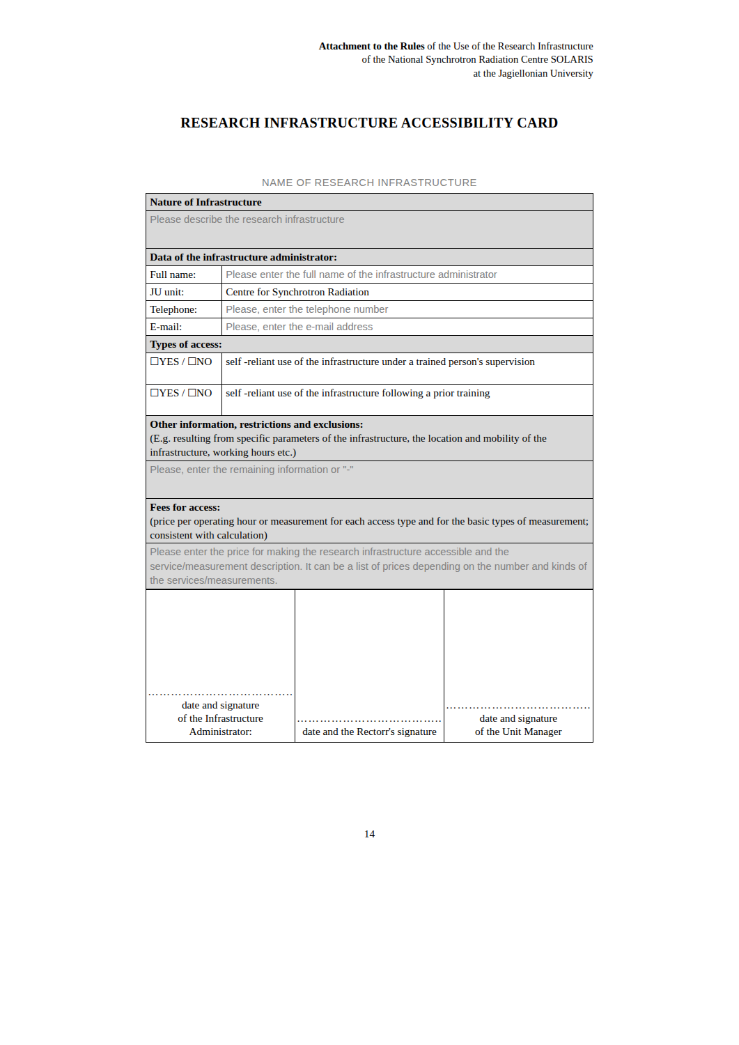Attachment to the Rules of the Use of the Research Infrastructure
of the National Synchrotron Radiation Centre SOLARIS
at the Jagiellonian University
RESEARCH INFRASTRUCTURE ACCESSIBILITY CARD
NAME OF RESEARCH INFRASTRUCTURE
| Nature of Infrastructure |
| Please describe the research infrastructure |
| Data of the infrastructure administrator: |
| Full name: | Please enter the full name of the infrastructure administrator |
| JU unit: | Centre for Synchrotron Radiation |
| Telephone: | Please, enter the telephone number |
| E-mail: | Please, enter the e-mail address |
| Types of access: |
| ☐YES / ☐NO | self -reliant use of the infrastructure under a trained person's supervision |
| ☐YES / ☐NO | self -reliant use of the infrastructure following a prior training |
| Other information, restrictions and exclusions: (E.g. resulting from specific parameters of the infrastructure, the location and mobility of the infrastructure, working hours etc.) |
| Please, enter the remaining information or "-" |
| Fees for access: (price per operating hour or measurement for each access type and for the basic types of measurement; consistent with calculation) |
| Please enter the price for making the research infrastructure accessible and the service/measurement description. It can be a list of prices depending on the number and kinds of the services/measurements. |
| ……………………………….. date and signature of the Infrastructure Administrator: | ……………………………….. date and the Rectorr's signature | ……………………………….. date and signature of the Unit Manager |
14